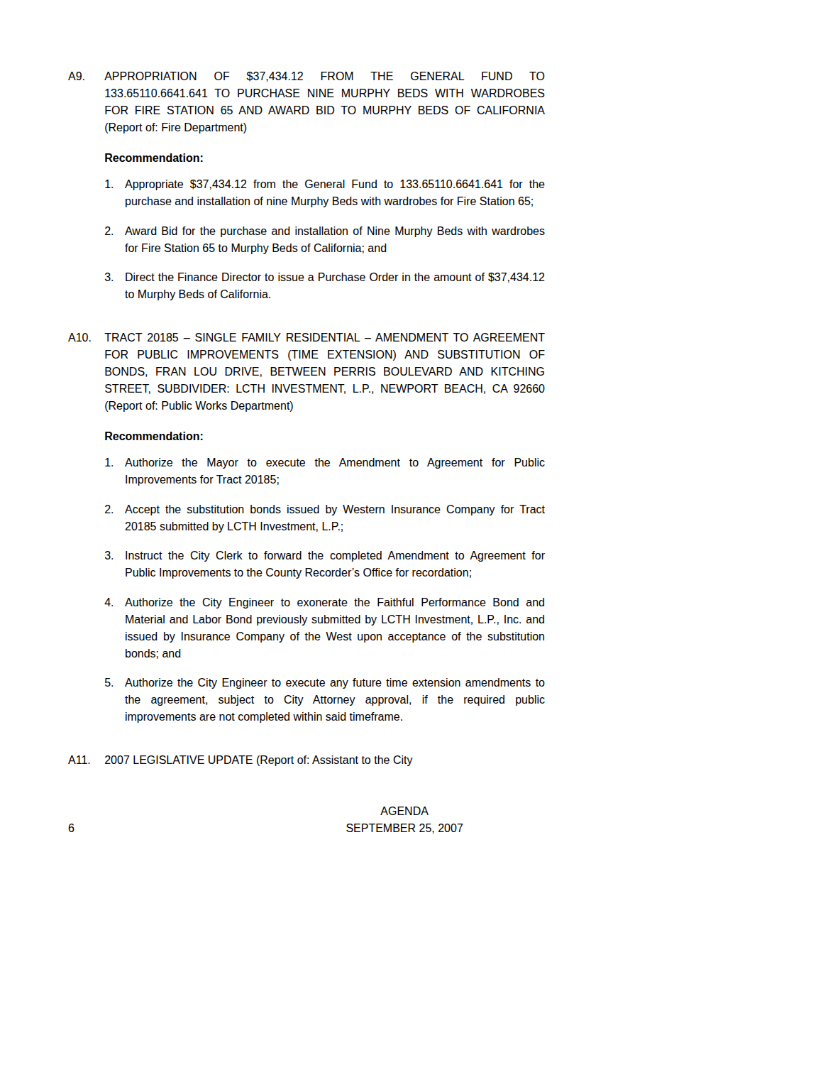A9.
APPROPRIATION OF $37,434.12 FROM THE GENERAL FUND TO 133.65110.6641.641 TO PURCHASE NINE MURPHY BEDS WITH WARDROBES FOR FIRE STATION 65 AND AWARD BID TO MURPHY BEDS OF CALIFORNIA (Report of: Fire Department)
Recommendation:
1. Appropriate $37,434.12 from the General Fund to 133.65110.6641.641 for the purchase and installation of nine Murphy Beds with wardrobes for Fire Station 65;
2. Award Bid for the purchase and installation of Nine Murphy Beds with wardrobes for Fire Station 65 to Murphy Beds of California; and
3. Direct the Finance Director to issue a Purchase Order in the amount of $37,434.12 to Murphy Beds of California.
A10.
TRACT 20185 – SINGLE FAMILY RESIDENTIAL – AMENDMENT TO AGREEMENT FOR PUBLIC IMPROVEMENTS (TIME EXTENSION) AND SUBSTITUTION OF BONDS, FRAN LOU DRIVE, BETWEEN PERRIS BOULEVARD AND KITCHING STREET, SUBDIVIDER: LCTH INVESTMENT, L.P., NEWPORT BEACH, CA 92660 (Report of: Public Works Department)
Recommendation:
1. Authorize the Mayor to execute the Amendment to Agreement for Public Improvements for Tract 20185;
2. Accept the substitution bonds issued by Western Insurance Company for Tract 20185 submitted by LCTH Investment, L.P.;
3. Instruct the City Clerk to forward the completed Amendment to Agreement for Public Improvements to the County Recorder’s Office for recordation;
4. Authorize the City Engineer to exonerate the Faithful Performance Bond and Material and Labor Bond previously submitted by LCTH Investment, L.P., Inc. and issued by Insurance Company of the West upon acceptance of the substitution bonds; and
5. Authorize the City Engineer to execute any future time extension amendments to the agreement, subject to City Attorney approval, if the required public improvements are not completed within said timeframe.
A11.
2007 LEGISLATIVE UPDATE (Report of: Assistant to the City
6
AGENDA
SEPTEMBER 25, 2007